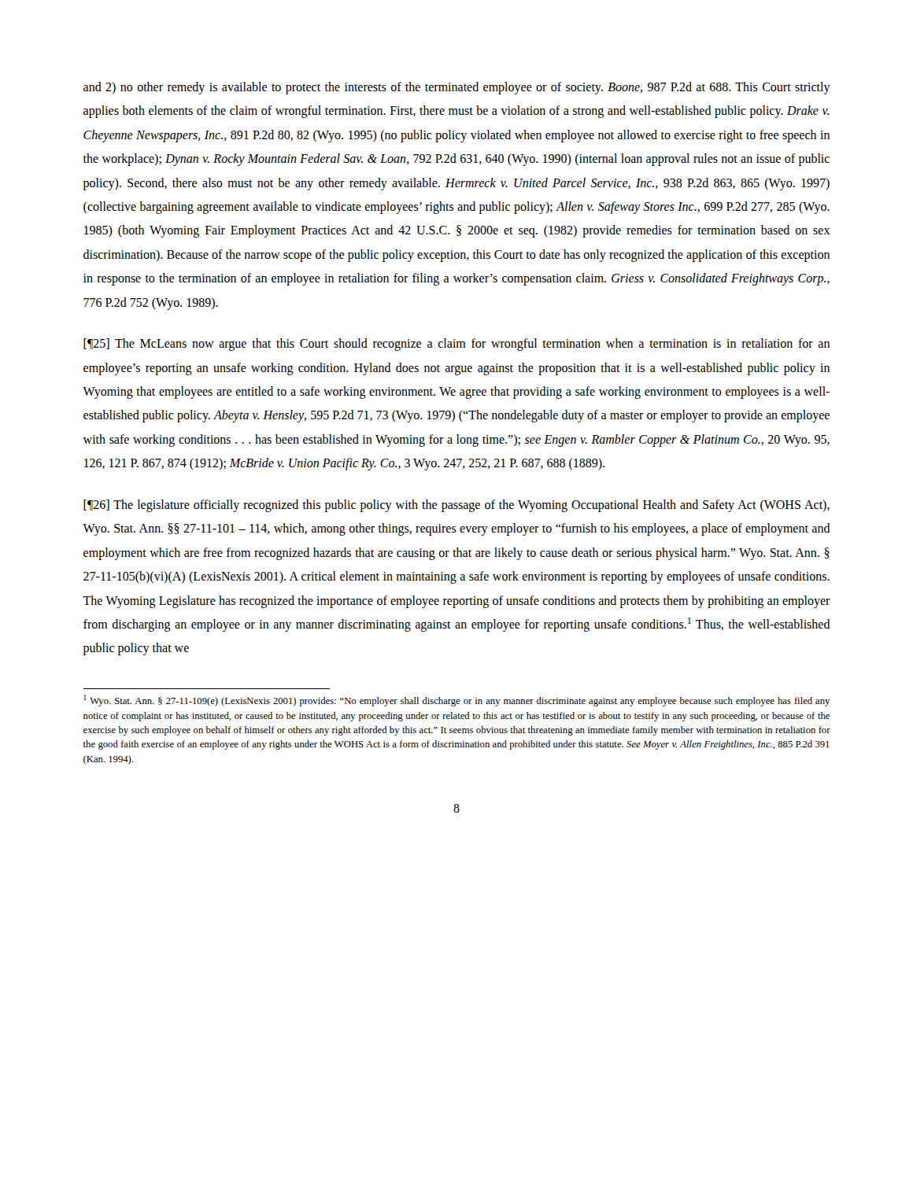and 2) no other remedy is available to protect the interests of the terminated employee or of society. Boone, 987 P.2d at 688. This Court strictly applies both elements of the claim of wrongful termination. First, there must be a violation of a strong and well-established public policy. Drake v. Cheyenne Newspapers, Inc., 891 P.2d 80, 82 (Wyo. 1995) (no public policy violated when employee not allowed to exercise right to free speech in the workplace); Dynan v. Rocky Mountain Federal Sav. & Loan, 792 P.2d 631, 640 (Wyo. 1990) (internal loan approval rules not an issue of public policy). Second, there also must not be any other remedy available. Hermreck v. United Parcel Service, Inc., 938 P.2d 863, 865 (Wyo. 1997) (collective bargaining agreement available to vindicate employees’ rights and public policy); Allen v. Safeway Stores Inc., 699 P.2d 277, 285 (Wyo. 1985) (both Wyoming Fair Employment Practices Act and 42 U.S.C. § 2000e et seq. (1982) provide remedies for termination based on sex discrimination). Because of the narrow scope of the public policy exception, this Court to date has only recognized the application of this exception in response to the termination of an employee in retaliation for filing a worker’s compensation claim. Griess v. Consolidated Freightways Corp., 776 P.2d 752 (Wyo. 1989).
[¶25] The McLeans now argue that this Court should recognize a claim for wrongful termination when a termination is in retaliation for an employee’s reporting an unsafe working condition. Hyland does not argue against the proposition that it is a well-established public policy in Wyoming that employees are entitled to a safe working environment. We agree that providing a safe working environment to employees is a well-established public policy. Abeyta v. Hensley, 595 P.2d 71, 73 (Wyo. 1979) (“The nondelegable duty of a master or employer to provide an employee with safe working conditions . . . has been established in Wyoming for a long time.”); see Engen v. Rambler Copper & Platinum Co., 20 Wyo. 95, 126, 121 P. 867, 874 (1912); McBride v. Union Pacific Ry. Co., 3 Wyo. 247, 252, 21 P. 687, 688 (1889).
[¶26] The legislature officially recognized this public policy with the passage of the Wyoming Occupational Health and Safety Act (WOHS Act), Wyo. Stat. Ann. §§ 27-11-101 – 114, which, among other things, requires every employer to “furnish to his employees, a place of employment and employment which are free from recognized hazards that are causing or that are likely to cause death or serious physical harm.” Wyo. Stat. Ann. § 27-11-105(b)(vi)(A) (LexisNexis 2001). A critical element in maintaining a safe work environment is reporting by employees of unsafe conditions. The Wyoming Legislature has recognized the importance of employee reporting of unsafe conditions and protects them by prohibiting an employer from discharging an employee or in any manner discriminating against an employee for reporting unsafe conditions.1 Thus, the well-established public policy that we
1 Wyo. Stat. Ann. § 27-11-109(e) (LexisNexis 2001) provides: “No employer shall discharge or in any manner discriminate against any employee because such employee has filed any notice of complaint or has instituted, or caused to be instituted, any proceeding under or related to this act or has testified or is about to testify in any such proceeding, or because of the exercise by such employee on behalf of himself or others any right afforded by this act.” It seems obvious that threatening an immediate family member with termination in retaliation for the good faith exercise of an employee of any rights under the WOHS Act is a form of discrimination and prohibited under this statute. See Moyer v. Allen Freightlines, Inc., 885 P.2d 391 (Kan. 1994).
8